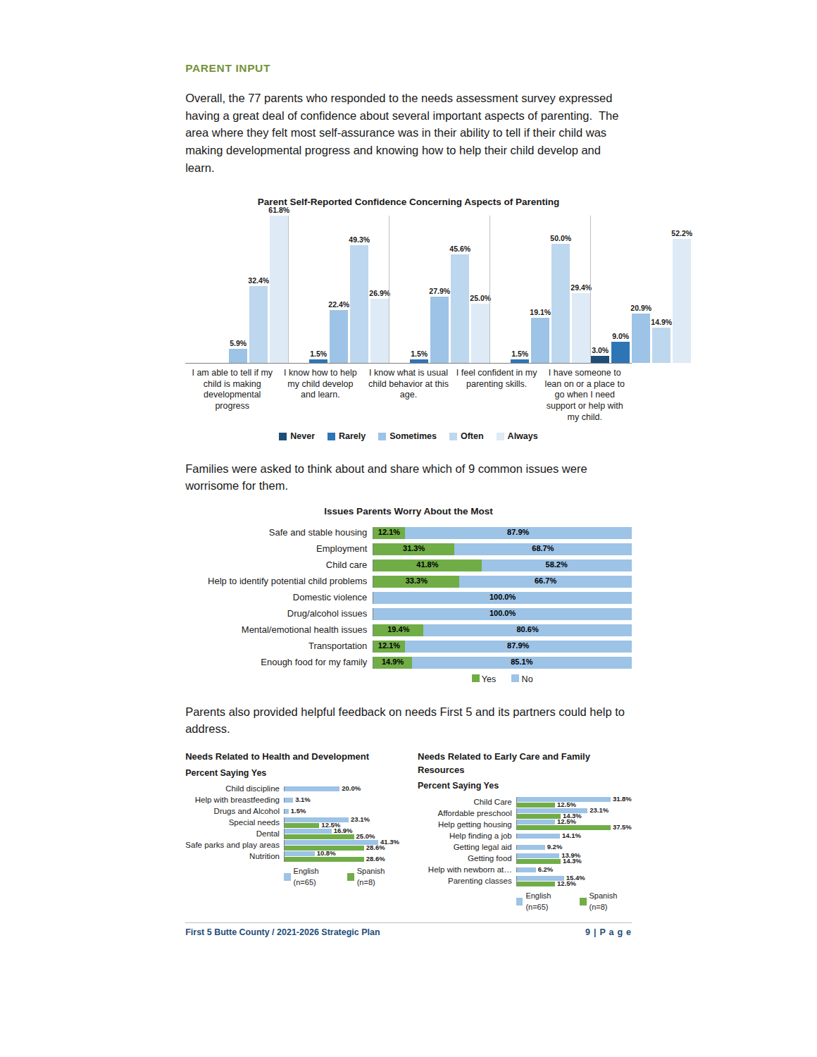Parent Input
Overall, the 77 parents who responded to the needs assessment survey expressed having a great deal of confidence about several important aspects of parenting. The area where they felt most self-assurance was in their ability to tell if their child was making developmental progress and knowing how to help their child develop and learn.
Parent Self-Reported Confidence Concerning Aspects of Parenting
5.9%
32.4%
61.8%
1.5%
22.4%
49.3%
26.9%
1.5%
27.9%
45.6%
25.0%
1.5%
19.1%
50.0%
29.4%
3.0%
9.0%
20.9%
14.9%
52.2%
I am able to tell if my child is making developmental progress
I know how to help my child develop and learn.
I know what is usual child behavior at this age.
I feel confident in my parenting skills.
I have someone to lean on or a place to go when I need support or help with my child.
Never Rarely Sometimes Often Always
Families were asked to think about and share which of 9 common issues were worrisome for them.
Issues Parents Worry About the Most
Safe and stable housing
12.1%
87.9%
Employment
31.3%
68.7%
Child care
41.8%
58.2%
Help to identify potential child problems
33.3%
66.7%
Domestic violence
100.0%
Drug/alcohol issues
100.0%
Mental/emotional health issues
19.4%
80.6%
Transportation
12.1%
87.9%
Enough food for my family
14.9%
85.1%
Yes No
Parents also provided helpful feedback on needs First 5 and its partners could help to address.
Needs Related to Health and Development
Percent Saying Yes
Child discipline
20.0%
Help with breastfeeding
3.1%
Drugs and Alcohol
1.5%
Special needs
23.1%
12.5%
Dental
16.9%
25.0%
Safe parks and play areas
41.3%
28.6%
Nutrition
10.8%
28.6%
English (n=65) Spanish (n=8)
Needs Related to Early Care and Family Resources
Percent Saying Yes
Child Care
31.8%
12.5%
Affordable preschool
23.1%
14.3%
Help getting housing
12.5%
37.5%
Help finding a job
14.1%
Getting legal aid
9.2%
Getting food
13.9%
14.3%
Help with newborn at…
6.2%
Parenting classes
15.4%
12.5%
English (n=65) Spanish (n=8)
First 5 Butte County / 2021-2026 Strategic Plan
9 | P a g e